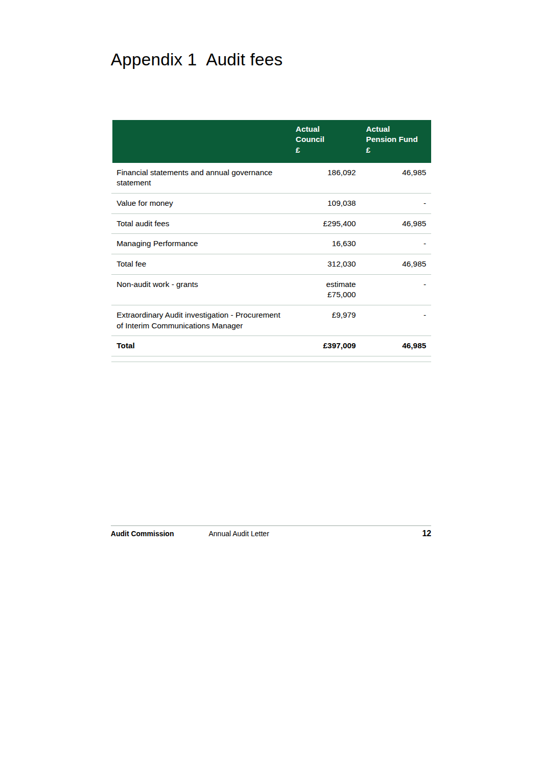Appendix 1 Audit fees
| | Actual Council £ | Actual Pension Fund £ |
| --- | --- | --- |
| Financial statements and annual governance statement | 186,092 | 46,985 |
| Value for money | 109,038 | - |
| Total audit fees | £295,400 | 46,985 |
| Managing Performance | 16,630 | - |
| Total fee | 312,030 | 46,985 |
| Non-audit work - grants | estimate £75,000 | - |
| Extraordinary Audit investigation - Procurement of Interim Communications Manager | £9,979 | - |
| Total | £397,009 | 46,985 |
Audit Commission Annual Audit Letter 12